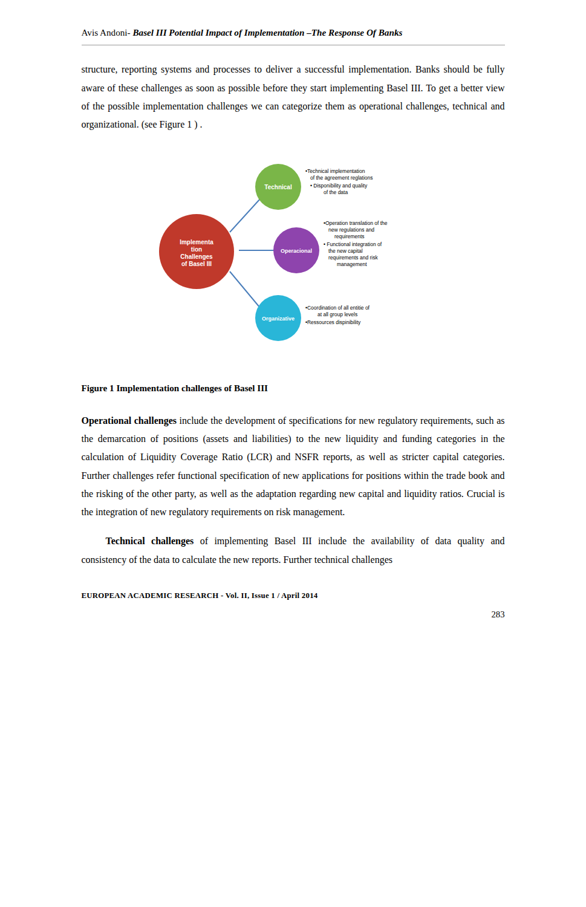Avis Andoni- Basel III Potential Impact of Implementation –The Response Of Banks
structure, reporting systems and processes to deliver a successful implementation. Banks should be fully aware of these challenges as soon as possible before they start implementing Basel III. To get a better view of the possible implementation challenges we can categorize them as operational challenges, technical and organizational. (see Figure 1 ) .
Implementa tion Challenges of Basel III Technical Operacional Organizative •Technical implementation of the agreement reglations • Disponibility and quality of the data •Operation translation of the new regulations and requirements • Functional integration of the new capital requirements and risk management •Coordination of all entitie of at all group levels •Ressources dispinibility
Figure 1 Implementation challenges of Basel III
Operational challenges include the development of specifications for new regulatory requirements, such as the demarcation of positions (assets and liabilities) to the new liquidity and funding categories in the calculation of Liquidity Coverage Ratio (LCR) and NSFR reports, as well as stricter capital categories. Further challenges refer functional specification of new applications for positions within the trade book and the risking of the other party, as well as the adaptation regarding new capital and liquidity ratios. Crucial is the integration of new regulatory requirements on risk management.
Technical challenges of implementing Basel III include the availability of data quality and consistency of the data to calculate the new reports. Further technical challenges
EUROPEAN ACADEMIC RESEARCH - Vol. II, Issue 1 / April 2014
283